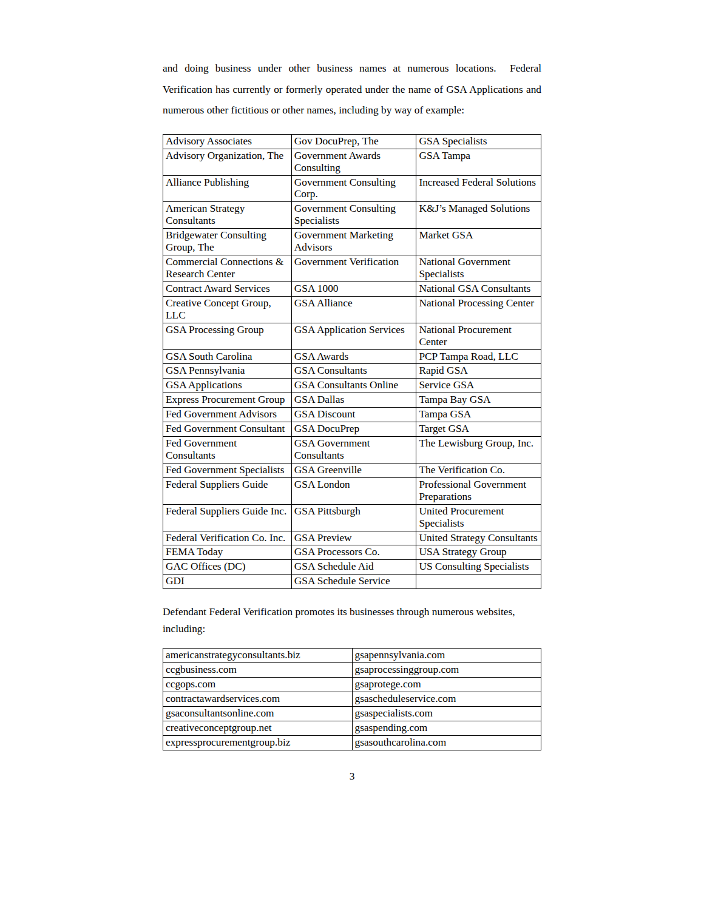and doing business under other business names at numerous locations. Federal Verification has currently or formerly operated under the name of GSA Applications and numerous other fictitious or other names, including by way of example:
| Advisory Associates | Gov DocuPrep, The | GSA Specialists |
| Advisory Organization, The | Government Awards Consulting | GSA Tampa |
| Alliance Publishing | Government Consulting Corp. | Increased Federal Solutions |
| American Strategy Consultants | Government Consulting Specialists | K&J’s Managed Solutions |
| Bridgewater Consulting Group, The | Government Marketing Advisors | Market GSA |
| Commercial Connections & Research Center | Government Verification | National Government Specialists |
| Contract Award Services | GSA 1000 | National GSA Consultants |
| Creative Concept Group, LLC | GSA Alliance | National Processing Center |
| GSA Processing Group | GSA Application Services | National Procurement Center |
| GSA South Carolina | GSA Awards | PCP Tampa Road, LLC |
| GSA Pennsylvania | GSA Consultants | Rapid GSA |
| GSA Applications | GSA Consultants Online | Service GSA |
| Express Procurement Group | GSA Dallas | Tampa Bay GSA |
| Fed Government Advisors | GSA Discount | Tampa GSA |
| Fed Government Consultant | GSA DocuPrep | Target GSA |
| Fed Government Consultants | GSA Government Consultants | The Lewisburg Group, Inc. |
| Fed Government Specialists | GSA Greenville | The Verification Co. |
| Federal Suppliers Guide | GSA London | Professional Government Preparations |
| Federal Suppliers Guide Inc. | GSA Pittsburgh | United Procurement Specialists |
| Federal Verification Co. Inc. | GSA Preview | United Strategy Consultants |
| FEMA Today | GSA Processors Co. | USA Strategy Group |
| GAC Offices (DC) | GSA Schedule Aid | US Consulting Specialists |
| GDI | GSA Schedule Service | |
Defendant Federal Verification promotes its businesses through numerous websites, including:
| americanstrategyconsultants.biz | gsapennsylvania.com |
| ccgbusiness.com | gsaprocessinggroup.com |
| ccgops.com | gsaprotege.com |
| contractawardservices.com | gsascheduleservice.com |
| gsaconsultantsonline.com | gsaspecialists.com |
| creativeconceptgroup.net | gsaspending.com |
| expressprocurementgroup.biz | gsasouthcarolina.com |
3